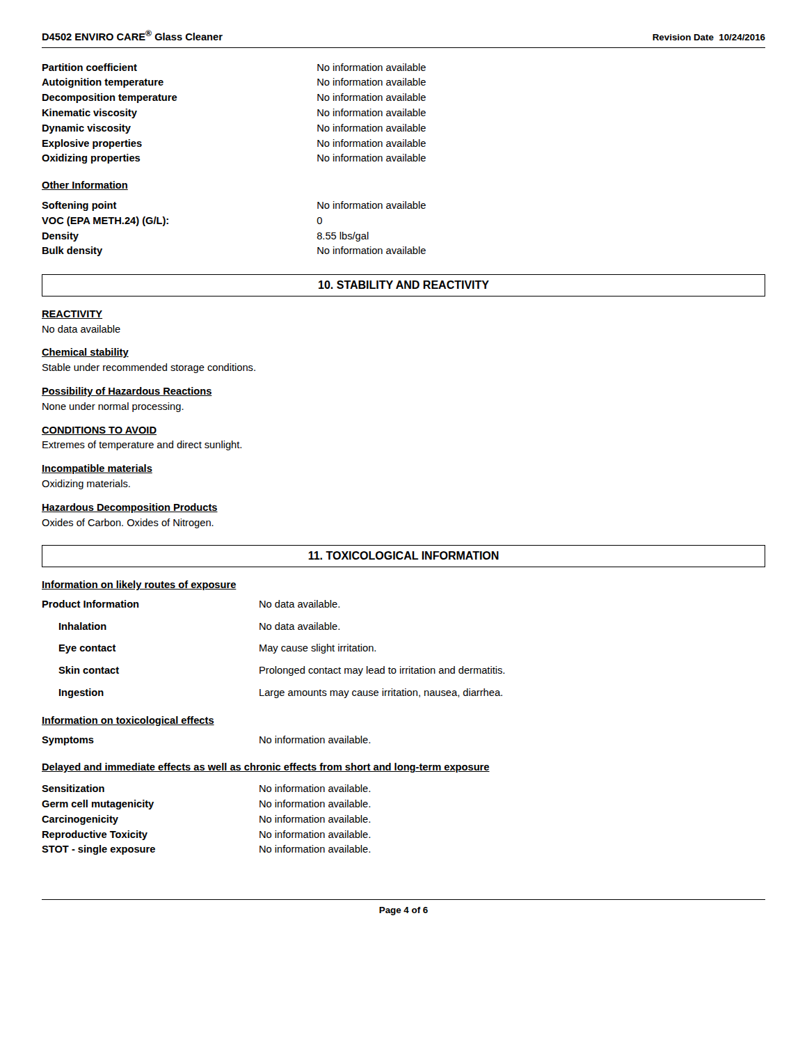D4502 ENVIRO CARE® Glass Cleaner
Revision Date 10/24/2016
| Partition coefficient | No information available |
| Autoignition temperature | No information available |
| Decomposition temperature | No information available |
| Kinematic viscosity | No information available |
| Dynamic viscosity | No information available |
| Explosive properties | No information available |
| Oxidizing properties | No information available |
Other Information
| Softening point | No information available |
| VOC (EPA METH.24) (G/L): | 0 |
| Density | 8.55 lbs/gal |
| Bulk density | No information available |
10. STABILITY AND REACTIVITY
REACTIVITY
No data available
Chemical stability
Stable under recommended storage conditions.
Possibility of Hazardous Reactions
None under normal processing.
CONDITIONS TO AVOID
Extremes of temperature and direct sunlight.
Incompatible materials
Oxidizing materials.
Hazardous Decomposition Products
Oxides of Carbon. Oxides of Nitrogen.
11. TOXICOLOGICAL INFORMATION
Information on likely routes of exposure
| Product Information | No data available. |
| Inhalation | No data available. |
| Eye contact | May cause slight irritation. |
| Skin contact | Prolonged contact may lead to irritation and dermatitis. |
| Ingestion | Large amounts may cause irritation, nausea, diarrhea. |
Information on toxicological effects
| Symptoms | No information available. |
Delayed and immediate effects as well as chronic effects from short and long-term exposure
| Sensitization | No information available. |
| Germ cell mutagenicity | No information available. |
| Carcinogenicity | No information available. |
| Reproductive Toxicity | No information available. |
| STOT - single exposure | No information available. |
Page 4 of 6